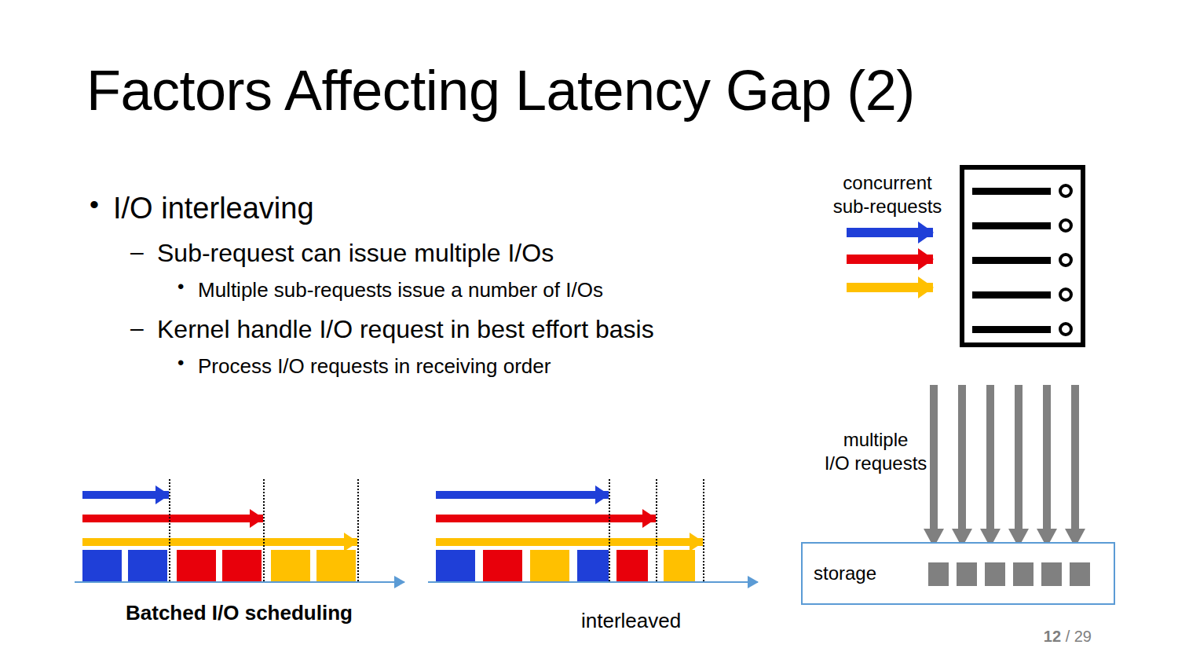Factors Affecting Latency Gap (2)
I/O interleaving
Sub-request can issue multiple I/Os
Multiple sub-requests issue a number of I/Os
Kernel handle I/O request in best effort basis
Process I/O requests in receiving order
concurrent
sub-requests
multiple
I/O requests
storage
Batched I/O scheduling
interleaved
12 / 29